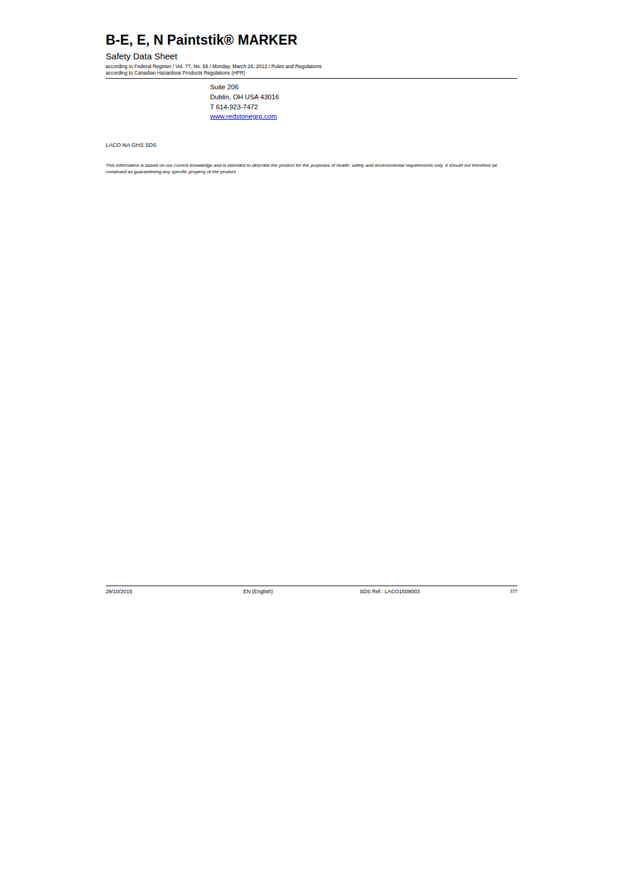B-E, E, N Paintstik® MARKER
Safety Data Sheet
according to Federal Register / Vol. 77, No. 58 / Monday, March 26, 2012 / Rules and Regulations
according to Canadian Hazardous Products Regulations (HPR)
Suite 206
Dublin, OH USA 43016
T 614-923-7472
www.redstonegrp.com
LACO NA GHS SDS
This information is based on our current knowledge and is intended to describe the product for the purposes of health, safety and environmental requirements only. It should not therefore be construed as guaranteeing any specific property of the product
29/10/2015
EN (English)
SDS Ref.: LACO1509003
7/7